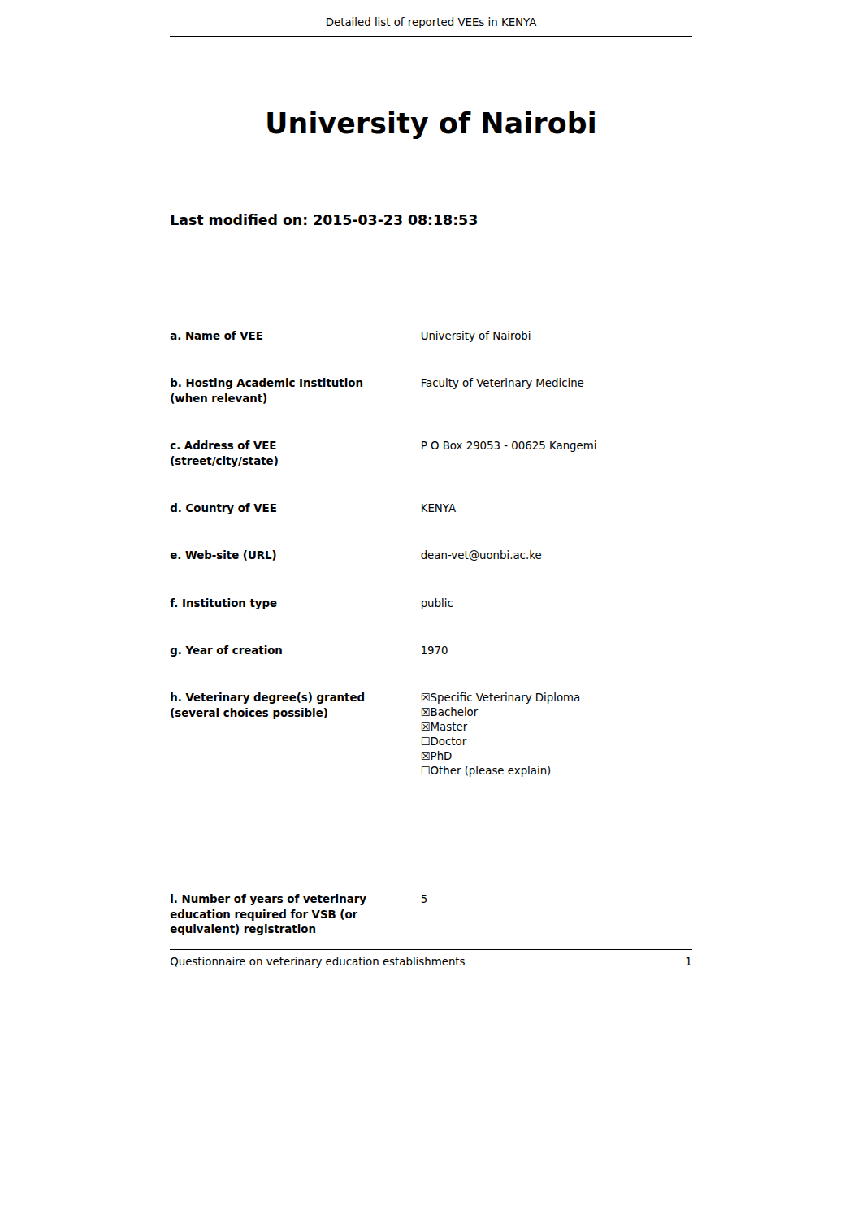Detailed list of reported VEEs in KENYA
University of Nairobi
Last modified on: 2015-03-23 08:18:53
| a. Name of VEE | University of Nairobi |
| b. Hosting Academic Institution (when relevant) | Faculty of Veterinary Medicine |
| c. Address of VEE (street/city/state) | P O Box 29053 - 00625 Kangemi |
| d. Country of VEE | KENYA |
| e. Web-site (URL) | dean-vet@uonbi.ac.ke |
| f. Institution type | public |
| g. Year of creation | 1970 |
| h. Veterinary degree(s) granted (several choices possible) | ☒ Specific Veterinary Diploma ☒ Bachelor ☒ Master ☐ Doctor ☒ PhD ☐ Other (please explain) |
| i. Number of years of veterinary education required for VSB (or equivalent) registration | 5 |
Questionnaire on veterinary education establishments 1